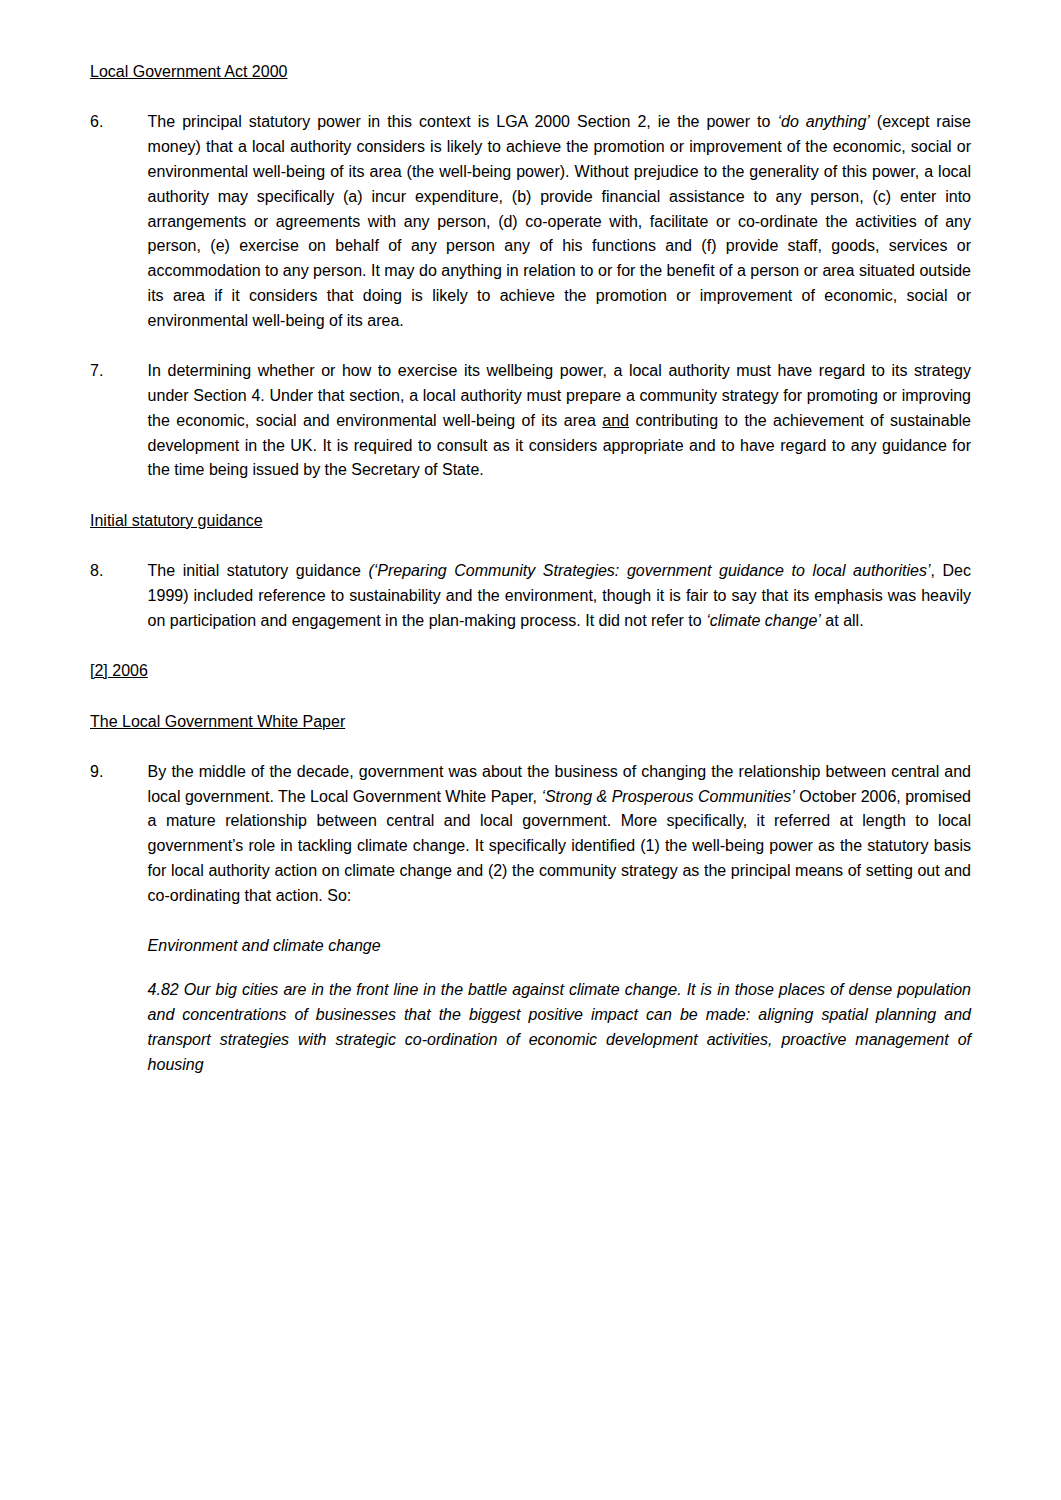Local Government Act 2000
The principal statutory power in this context is LGA 2000 Section 2, ie the power to ‘do anything’ (except raise money) that a local authority considers is likely to achieve the promotion or improvement of the economic, social or environmental well-being of its area (the well-being power). Without prejudice to the generality of this power, a local authority may specifically (a) incur expenditure, (b) provide financial assistance to any person, (c) enter into arrangements or agreements with any person, (d) co-operate with, facilitate or co-ordinate the activities of any person, (e) exercise on behalf of any person any of his functions and (f) provide staff, goods, services or accommodation to any person. It may do anything in relation to or for the benefit of a person or area situated outside its area if it considers that doing is likely to achieve the promotion or improvement of economic, social or environmental well-being of its area.
In determining whether or how to exercise its wellbeing power, a local authority must have regard to its strategy under Section 4. Under that section, a local authority must prepare a community strategy for promoting or improving the economic, social and environmental well-being of its area and contributing to the achievement of sustainable development in the UK. It is required to consult as it considers appropriate and to have regard to any guidance for the time being issued by the Secretary of State.
Initial statutory guidance
The initial statutory guidance (‘Preparing Community Strategies: government guidance to local authorities’, Dec 1999) included reference to sustainability and the environment, though it is fair to say that its emphasis was heavily on participation and engagement in the plan-making process. It did not refer to ‘climate change’ at all.
[2] 2006
The Local Government White Paper
By the middle of the decade, government was about the business of changing the relationship between central and local government. The Local Government White Paper, ‘Strong & Prosperous Communities’ October 2006, promised a mature relationship between central and local government. More specifically, it referred at length to local government’s role in tackling climate change. It specifically identified (1) the well-being power as the statutory basis for local authority action on climate change and (2) the community strategy as the principal means of setting out and co-ordinating that action. So:
Environment and climate change
4.82 Our big cities are in the front line in the battle against climate change. It is in those places of dense population and concentrations of businesses that the biggest positive impact can be made: aligning spatial planning and transport strategies with strategic co-ordination of economic development activities, proactive management of housing